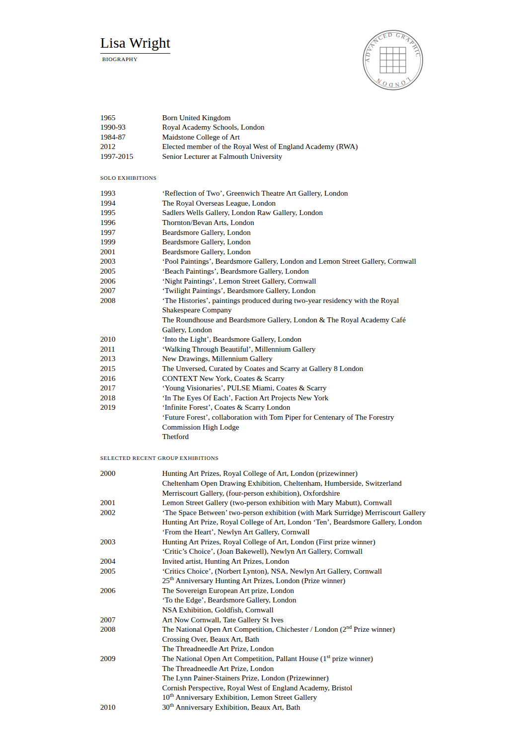ADVANCED GRAPHICS LONDON
Lisa Wright
Biography
1965
Born United Kingdom
1990-93
Royal Academy Schools, London
1984-87
Maidstone College of Art
2012
Elected member of the Royal West of England Academy (RWA)
1997-2015
Senior Lecturer at Falmouth University
Solo Exhibitions
1993
‘Reflection of Two’, Greenwich Theatre Art Gallery, London
1994
The Royal Overseas League, London
1995
Sadlers Wells Gallery, London Raw Gallery, London
1996
Thornton/Bevan Arts, London
1997
Beardsmore Gallery, London
1999
Beardsmore Gallery, London
2001
Beardsmore Gallery, London
2003
‘Pool Paintings’, Beardsmore Gallery, London and Lemon Street Gallery, Cornwall
2005
‘Beach Paintings’, Beardsmore Gallery, London
2006
‘Night Paintings’, Lemon Street Gallery, Cornwall
2007
‘Twilight Paintings’, Beardsmore Gallery, London
2008
‘The Histories’, paintings produced during two-year residency with the Royal Shakespeare Company
2008
The Roundhouse and Beardsmore Gallery, London & The Royal Academy Café Gallery, London
2010
‘Into the Light’, Beardsmore Gallery, London
2011
‘Walking Through Beautiful’, Millennium Gallery
2013
New Drawings, Millennium Gallery
2015
The Unversed, Curated by Coates and Scarry at Gallery 8 London
2016
CONTEXT New York, Coates & Scarry
2017
‘Young Visionaries’, PULSE Miami, Coates & Scarry
2018
‘In The Eyes Of Each’, Faction Art Projects New York
2019
‘Infinite Forest’, Coates & Scarry London
2019
‘Future Forest’, collaboration with Tom Piper for Centenary of The Forestry Commission High Lodge
2019
Thetford
Selected Recent Group Exhibitions
2000
Hunting Art Prizes, Royal College of Art, London (prizewinner)
2000
Cheltenham Open Drawing Exhibition, Cheltenham, Humberside, Switzerland
2000
Merriscourt Gallery, (four-person exhibition), Oxfordshire
2001
Lemon Street Gallery (two-person exhibition with Mary Mabutt), Cornwall
2002
‘The Space Between’ two-person exhibition (with Mark Surridge) Merriscourt Gallery
2002
Hunting Art Prize, Royal College of Art, London ‘Ten’, Beardsmore Gallery, London
2002
‘From the Heart’, Newlyn Art Gallery, Cornwall
2003
Hunting Art Prizes, Royal College of Art, London (First prize winner)
2003
‘Critic’s Choice’, (Joan Bakewell), Newlyn Art Gallery, Cornwall
2004
Invited artist, Hunting Art Prizes, London
2005
‘Critics Choice’, (Norbert Lynton), NSA, Newlyn Art Gallery, Cornwall
2005
25th Anniversary Hunting Art Prizes, London (Prize winner)
2006
The Sovereign European Art prize, London
2006
‘To the Edge’, Beardsmore Gallery, London
2006
NSA Exhibition, Goldfish, Cornwall
2007
Art Now Cornwall, Tate Gallery St Ives
2008
The National Open Art Competition, Chichester / London (2nd Prize winner)
2008
Crossing Over, Beaux Art, Bath
2008
The Threadneedle Art Prize, London
2009
The National Open Art Competition, Pallant House (1st prize winner)
2009
The Threadneedle Art Prize, London
2009
The Lynn Painer-Stainers Prize, London (Prizewinner)
2009
Cornish Perspective, Royal West of England Academy, Bristol
2009
10th Anniversary Exhibition, Lemon Street Gallery
2010
30th Anniversary Exhibition, Beaux Art, Bath